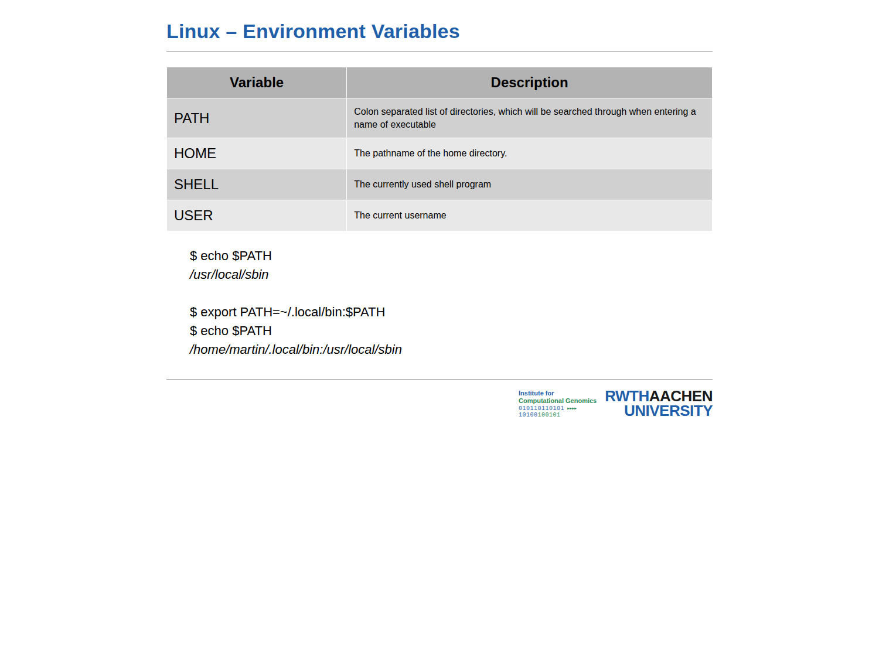Linux – Environment Variables
| Variable | Description |
| --- | --- |
| PATH | Colon separated list of directories, which will be searched through when entering a name of executable |
| HOME | The pathname of the home directory. |
| SHELL | The currently used shell program |
| USER | The current username |
$ echo $PATH
/usr/local/sbin
$ export PATH=~/.local/bin:$PATH
$ echo $PATH
/home/martin/.local/bin:/usr/local/sbin
Institute for
Computational Genomics
010110110101▸▸▸▸
10100100101
RWTH AACHEN
UNIVERSITY